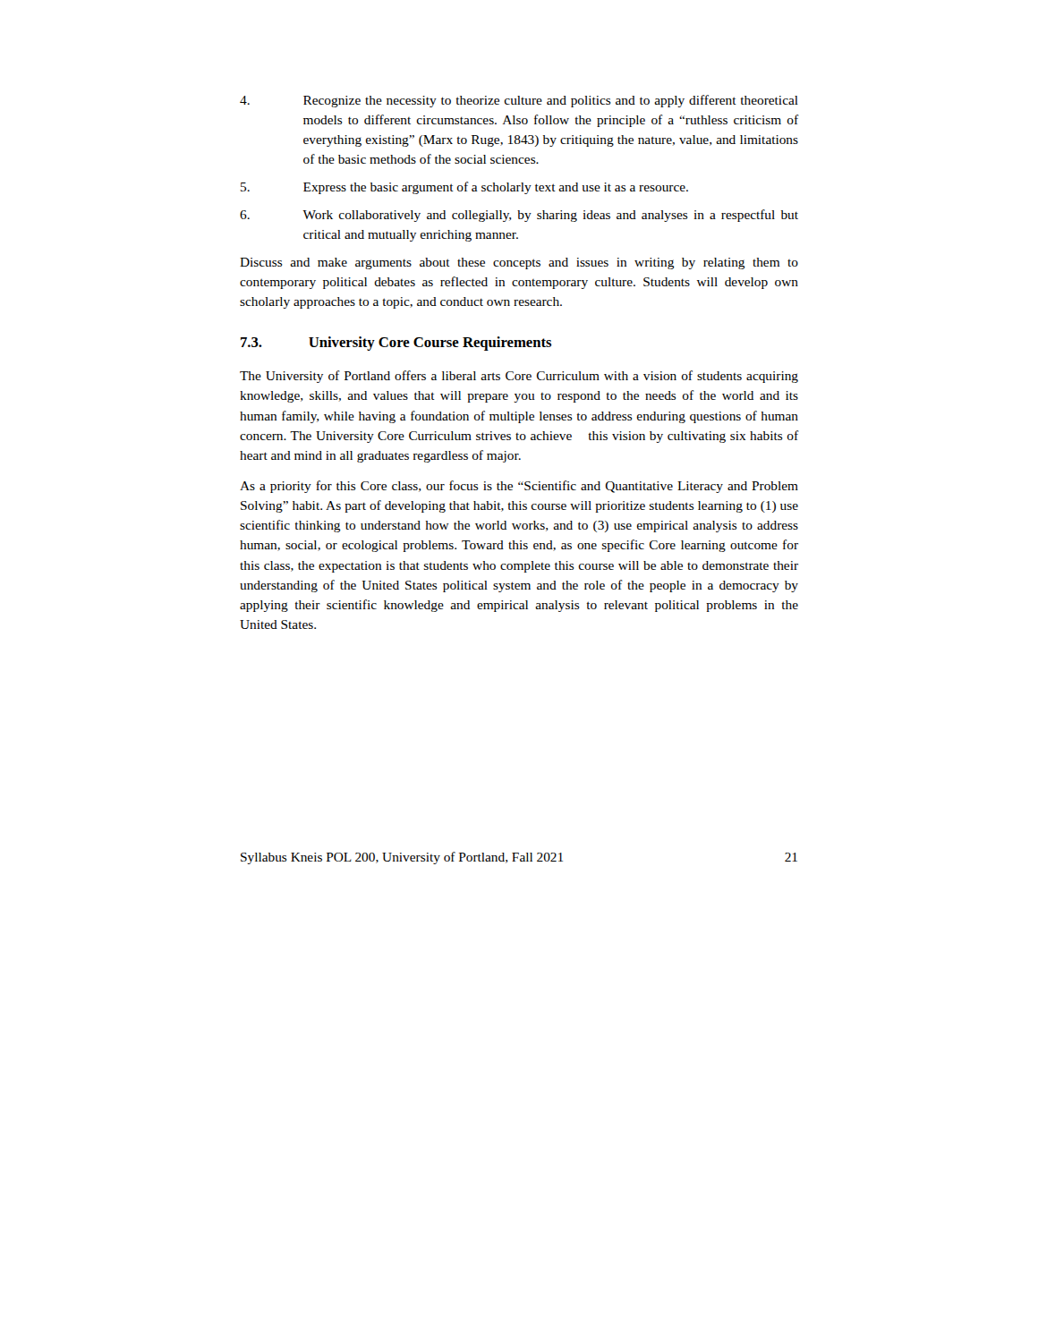4. Recognize the necessity to theorize culture and politics and to apply different theoretical models to different circumstances. Also follow the principle of a “ruthless criticism of everything existing” (Marx to Ruge, 1843) by critiquing the nature, value, and limitations of the basic methods of the social sciences.
5. Express the basic argument of a scholarly text and use it as a resource.
6. Work collaboratively and collegially, by sharing ideas and analyses in a respectful but critical and mutually enriching manner.
Discuss and make arguments about these concepts and issues in writing by relating them to contemporary political debates as reflected in contemporary culture. Students will develop own scholarly approaches to a topic, and conduct own research.
7.3. University Core Course Requirements
The University of Portland offers a liberal arts Core Curriculum with a vision of students acquiring knowledge, skills, and values that will prepare you to respond to the needs of the world and its human family, while having a foundation of multiple lenses to address enduring questions of human concern. The University Core Curriculum strives to achieve this vision by cultivating six habits of heart and mind in all graduates regardless of major.
As a priority for this Core class, our focus is the “Scientific and Quantitative Literacy and Problem Solving” habit. As part of developing that habit, this course will prioritize students learning to (1) use scientific thinking to understand how the world works, and to (3) use empirical analysis to address human, social, or ecological problems. Toward this end, as one specific Core learning outcome for this class, the expectation is that students who complete this course will be able to demonstrate their understanding of the United States political system and the role of the people in a democracy by applying their scientific knowledge and empirical analysis to relevant political problems in the United States.
Syllabus Kneis POL 200, University of Portland, Fall 2021 21